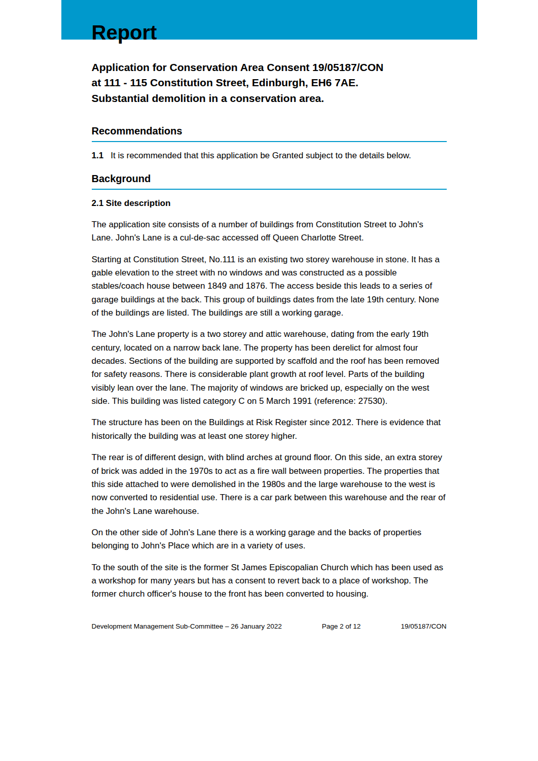Report
Application for Conservation Area Consent 19/05187/CON
at 111 - 115 Constitution Street, Edinburgh, EH6 7AE.
Substantial demolition in a conservation area.
Recommendations
1.1 It is recommended that this application be Granted subject to the details below.
Background
2.1 Site description
The application site consists of a number of buildings from Constitution Street to John's Lane. John's Lane is a cul-de-sac accessed off Queen Charlotte Street.
Starting at Constitution Street, No.111 is an existing two storey warehouse in stone. It has a gable elevation to the street with no windows and was constructed as a possible stables/coach house between 1849 and 1876. The access beside this leads to a series of garage buildings at the back. This group of buildings dates from the late 19th century. None of the buildings are listed. The buildings are still a working garage.
The John's Lane property is a two storey and attic warehouse, dating from the early 19th century, located on a narrow back lane. The property has been derelict for almost four decades. Sections of the building are supported by scaffold and the roof has been removed for safety reasons. There is considerable plant growth at roof level. Parts of the building visibly lean over the lane. The majority of windows are bricked up, especially on the west side. This building was listed category C on 5 March 1991 (reference: 27530).
The structure has been on the Buildings at Risk Register since 2012. There is evidence that historically the building was at least one storey higher.
The rear is of different design, with blind arches at ground floor. On this side, an extra storey of brick was added in the 1970s to act as a fire wall between properties. The properties that this side attached to were demolished in the 1980s and the large warehouse to the west is now converted to residential use. There is a car park between this warehouse and the rear of the John's Lane warehouse.
On the other side of John's Lane there is a working garage and the backs of properties belonging to John's Place which are in a variety of uses.
To the south of the site is the former St James Episcopalian Church which has been used as a workshop for many years but has a consent to revert back to a place of workshop. The former church officer's house to the front has been converted to housing.
Development Management Sub-Committee – 26 January 2022 Page 2 of 12 19/05187/CON